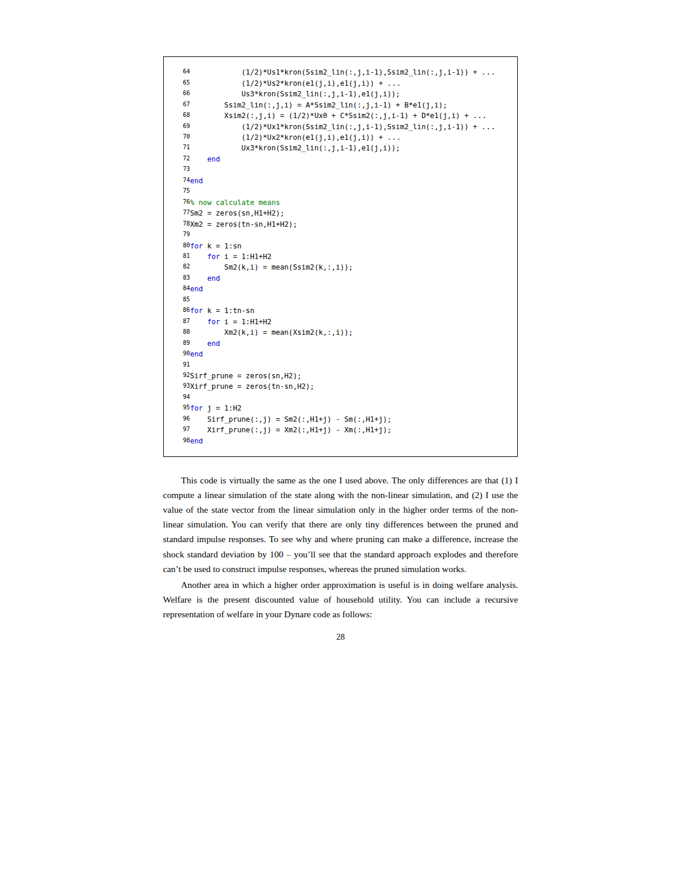| 64 | (1/2)*Us1*kron(Ssim2_lin(:,j,i-1),Ssim2_lin(:,j,i-1)) + ... |
| 65 | (1/2)*Us2*kron(e1(j,i),e1(j,i)) + ... |
| 66 | Us3*kron(Ssim2_lin(:,j,i-1),e1(j,i)); |
| 67 | Ssim2_lin(:,j,i) = A*Ssim2_lin(:,j,i-1) + B*e1(j,i); |
| 68 | Xsim2(:,j,i) = (1/2)*Ux0 + C*Ssim2(:,j,i-1) + D*e1(j,i) + ... |
| 69 | (1/2)*Ux1*kron(Ssim2_lin(:,j,i-1),Ssim2_lin(:,j,i-1)) + ... |
| 70 | (1/2)*Ux2*kron(e1(j,i),e1(j,i)) + ... |
| 71 | Ux3*kron(Ssim2_lin(:,j,i-1),e1(j,i)); |
| 72 | end |
| 73 | |
| 74 | end |
| 75 | |
| 76 | % now calculate means |
| 77 | Sm2 = zeros(sn,H1+H2); |
| 78 | Xm2 = zeros(tn-sn,H1+H2); |
| 79 | |
| 80 | for k = 1:sn |
| 81 | for i = 1:H1+H2 |
| 82 | Sm2(k,i) = mean(Ssim2(k,:,i)); |
| 83 | end |
| 84 | end |
| 85 | |
| 86 | for k = 1:tn-sn |
| 87 | for i = 1:H1+H2 |
| 88 | Xm2(k,i) = mean(Xsim2(k,:,i)); |
| 89 | end |
| 90 | end |
| 91 | |
| 92 | Sirf_prune = zeros(sn,H2); |
| 93 | Xirf_prune = zeros(tn-sn,H2); |
| 94 | |
| 95 | for j = 1:H2 |
| 96 | Sirf_prune(:,j) = Sm2(:,H1+j) - Sm(:,H1+j); |
| 97 | Xirf_prune(:,j) = Xm2(:,H1+j) - Xm(:,H1+j); |
| 98 | end |
This code is virtually the same as the one I used above. The only differences are that (1) I compute a linear simulation of the state along with the non-linear simulation, and (2) I use the value of the state vector from the linear simulation only in the higher order terms of the non-linear simulation. You can verify that there are only tiny differences between the pruned and standard impulse responses. To see why and where pruning can make a difference, increase the shock standard deviation by 100 – you’ll see that the standard approach explodes and therefore can’t be used to construct impulse responses, whereas the pruned simulation works.
Another area in which a higher order approximation is useful is in doing welfare analysis. Welfare is the present discounted value of household utility. You can include a recursive representation of welfare in your Dynare code as follows:
28